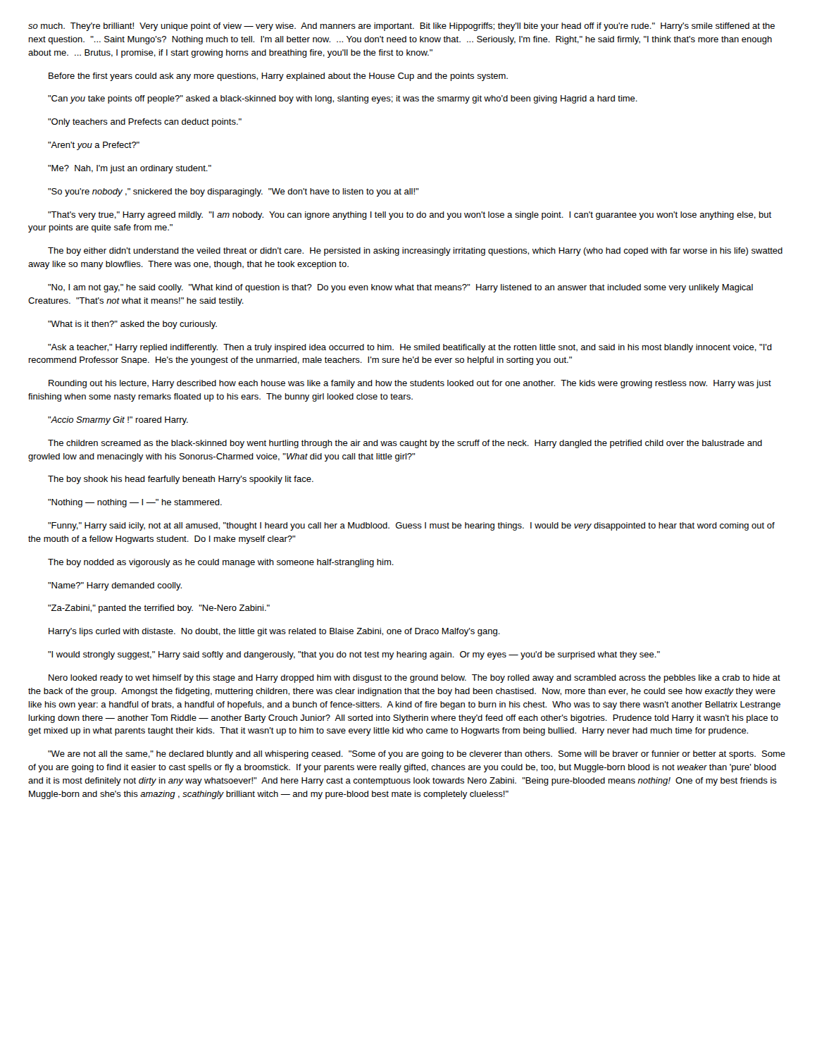so much. They're brilliant! Very unique point of view — very wise. And manners are important. Bit like Hippogriffs; they'll bite your head off if you're rude." Harry's smile stiffened at the next question. "... Saint Mungo's? Nothing much to tell. I'm all better now. ... You don't need to know that. ... Seriously, I'm fine. Right," he said firmly, "I think that's more than enough about me. ... Brutus, I promise, if I start growing horns and breathing fire, you'll be the first to know."
Before the first years could ask any more questions, Harry explained about the House Cup and the points system.
"Can you take points off people?" asked a black-skinned boy with long, slanting eyes; it was the smarmy git who'd been giving Hagrid a hard time.
"Only teachers and Prefects can deduct points."
"Aren't you a Prefect?"
"Me? Nah, I'm just an ordinary student."
"So you're nobody ," snickered the boy disparagingly. "We don't have to listen to you at all!"
"That's very true," Harry agreed mildly. "I am nobody. You can ignore anything I tell you to do and you won't lose a single point. I can't guarantee you won't lose anything else, but your points are quite safe from me."
The boy either didn't understand the veiled threat or didn't care. He persisted in asking increasingly irritating questions, which Harry (who had coped with far worse in his life) swatted away like so many blowflies. There was one, though, that he took exception to.
"No, I am not gay," he said coolly. "What kind of question is that? Do you even know what that means?" Harry listened to an answer that included some very unlikely Magical Creatures. "That's not what it means!" he said testily.
"What is it then?" asked the boy curiously.
"Ask a teacher," Harry replied indifferently. Then a truly inspired idea occurred to him. He smiled beatifically at the rotten little snot, and said in his most blandly innocent voice, "I'd recommend Professor Snape. He's the youngest of the unmarried, male teachers. I'm sure he'd be ever so helpful in sorting you out."
Rounding out his lecture, Harry described how each house was like a family and how the students looked out for one another. The kids were growing restless now. Harry was just finishing when some nasty remarks floated up to his ears. The bunny girl looked close to tears.
"Accio Smarmy Git !" roared Harry.
The children screamed as the black-skinned boy went hurtling through the air and was caught by the scruff of the neck. Harry dangled the petrified child over the balustrade and growled low and menacingly with his Sonorus-Charmed voice, "What did you call that little girl?"
The boy shook his head fearfully beneath Harry's spookily lit face.
"Nothing — nothing — I —" he stammered.
"Funny," Harry said icily, not at all amused, "thought I heard you call her a Mudblood. Guess I must be hearing things. I would be very disappointed to hear that word coming out of the mouth of a fellow Hogwarts student. Do I make myself clear?"
The boy nodded as vigorously as he could manage with someone half-strangling him.
"Name?" Harry demanded coolly.
"Za-Zabini," panted the terrified boy. "Ne-Nero Zabini."
Harry's lips curled with distaste. No doubt, the little git was related to Blaise Zabini, one of Draco Malfoy's gang.
"I would strongly suggest," Harry said softly and dangerously, "that you do not test my hearing again. Or my eyes — you'd be surprised what they see."
Nero looked ready to wet himself by this stage and Harry dropped him with disgust to the ground below. The boy rolled away and scrambled across the pebbles like a crab to hide at the back of the group. Amongst the fidgeting, muttering children, there was clear indignation that the boy had been chastised. Now, more than ever, he could see how exactly they were like his own year: a handful of brats, a handful of hopefuls, and a bunch of fence-sitters. A kind of fire began to burn in his chest. Who was to say there wasn't another Bellatrix Lestrange lurking down there — another Tom Riddle — another Barty Crouch Junior? All sorted into Slytherin where they'd feed off each other's bigotries. Prudence told Harry it wasn't his place to get mixed up in what parents taught their kids. That it wasn't up to him to save every little kid who came to Hogwarts from being bullied. Harry never had much time for prudence.
"We are not all the same," he declared bluntly and all whispering ceased. "Some of you are going to be cleverer than others. Some will be braver or funnier or better at sports. Some of you are going to find it easier to cast spells or fly a broomstick. If your parents were really gifted, chances are you could be, too, but Muggle-born blood is not weaker than 'pure' blood and it is most definitely not dirty in any way whatsoever!" And here Harry cast a contemptuous look towards Nero Zabini. "Being pure-blooded means nothing! One of my best friends is Muggle-born and she's this amazing , scathingly brilliant witch — and my pure-blood best mate is completely clueless!"